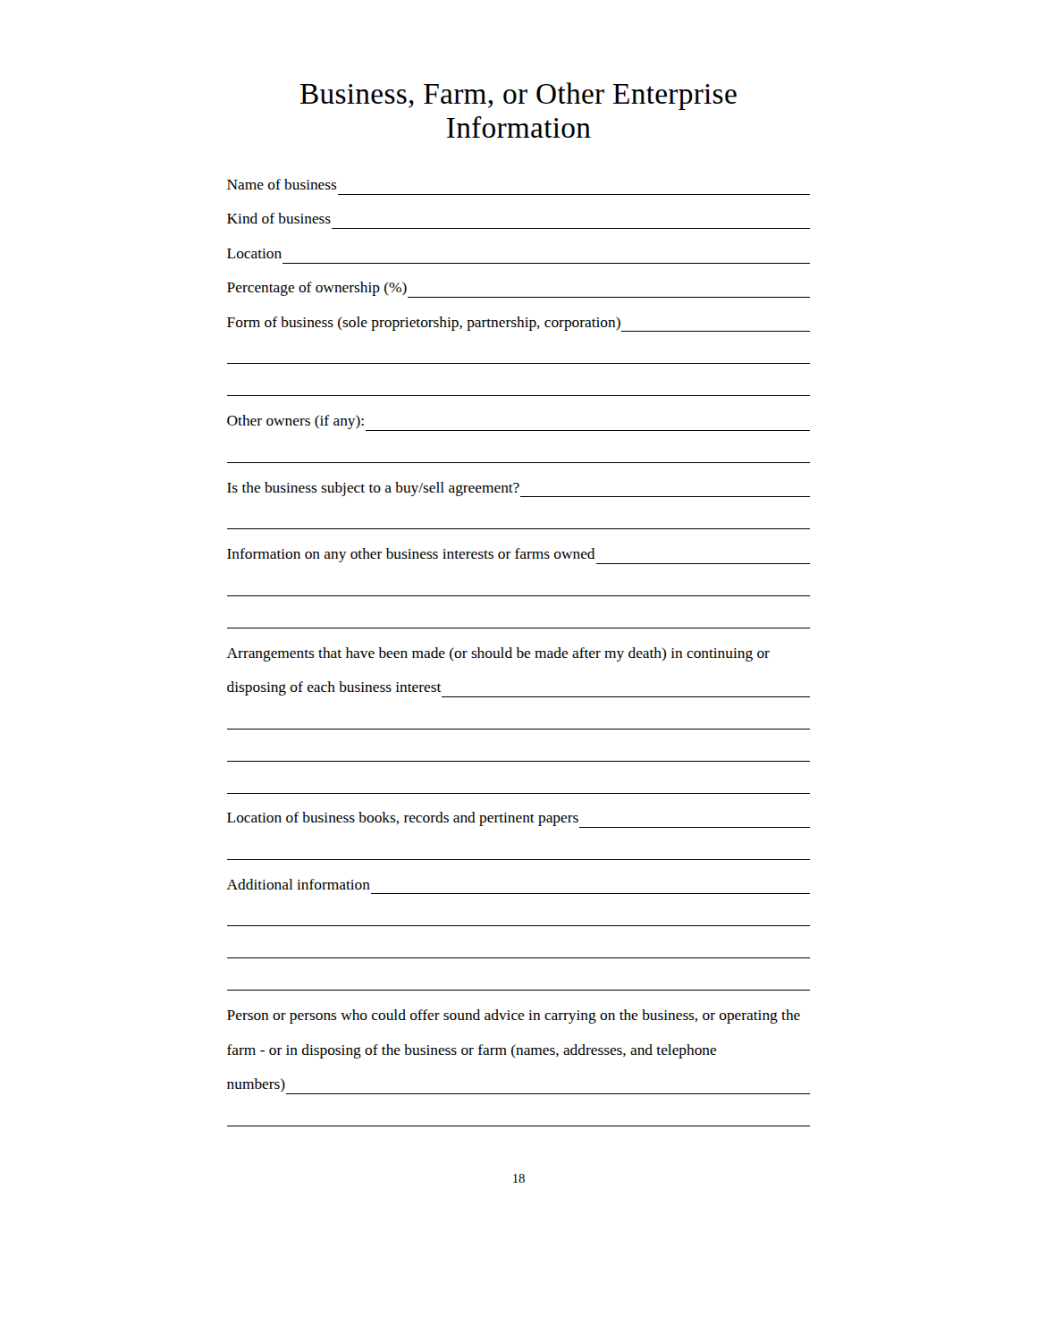Business, Farm, or Other Enterprise Information
Name of business
Kind of business
Location
Percentage of ownership (%)
Form of business (sole proprietorship, partnership, corporation)
Other owners (if any):
Is the business subject to a buy/sell agreement?
Information on any other business interests or farms owned
Arrangements that have been made (or should be made after my death) in continuing or
disposing of each business interest
Location of business books, records and pertinent papers
Additional information
Person or persons who could offer sound advice in carrying on the business, or operating the
farm - or in disposing of the business or farm (names, addresses, and telephone
numbers)
18